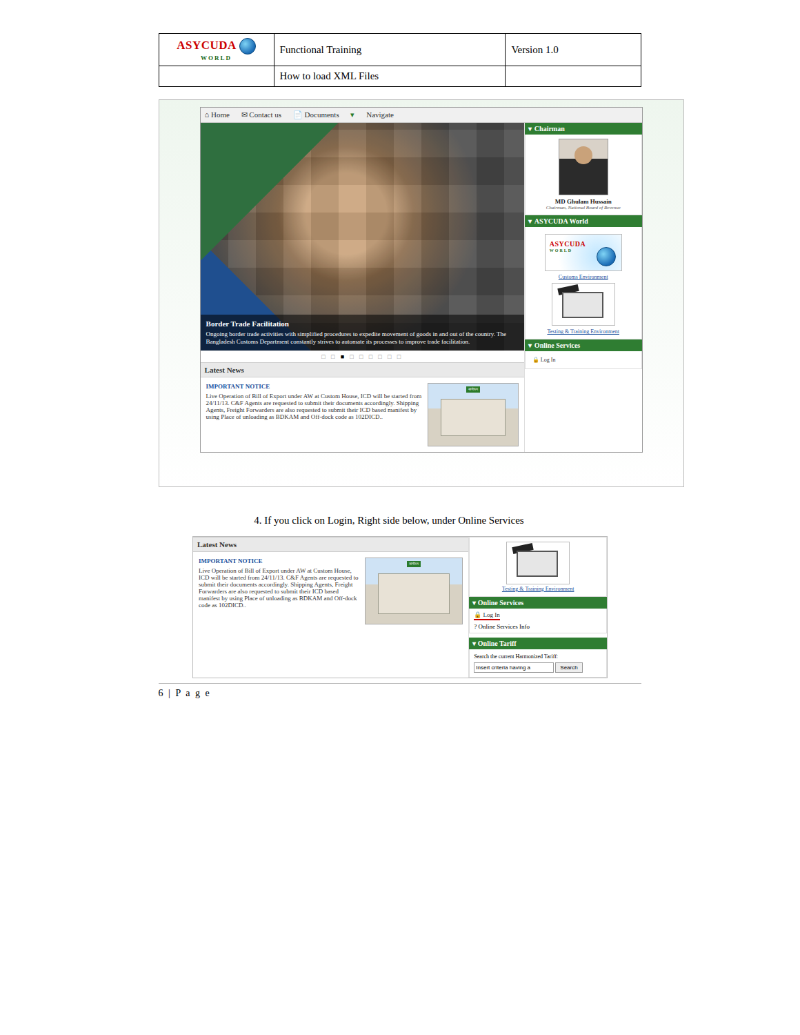| ASYCUDA WORLD | Functional Training | Version 1.0 |
| | How to load XML Files | |
⌂ Home ✉ Contact us 📄 Documents ▾ Navigate
Border Trade Facilitation Ongoing border trade activities with simplified procedures to expedite movement of goods in and out of the country. The Bangladesh Customs Department constantly strives to automate its processes to improve trade facilitation.
□ □ ■ □ □ □ □ □ □
Latest News
IMPORTANT NOTICE
Live Operation of Bill of Export under AW at Custom House, ICD will be started from 24/11/13. C&F Agents are requested to submit their documents accordingly. Shipping Agents, Freight Forwarders are also requested to submit their ICD based manifest by using Place of unloading as BDKAM and Off-dock code as 102DICD..
কাস্টমস
▾Chairman
MD Ghulam Hussain
Chairman, National Board of Revenue
▾ASYCUDA World
ASYCUDA
WORLD
Customs Environment
Testing & Training Environment
▾Online Services
🔒 Log In
If you click on Login, Right side below, under Online Services
Latest News
IMPORTANT NOTICE
Live Operation of Bill of Export under AW at Custom House, ICD will be started from 24/11/13. C&F Agents are requested to submit their documents accordingly. Shipping Agents, Freight Forwarders are also requested to submit their ICD based manifest by using Place of unloading as BDKAM and Off-dock code as 102DICD..
কাস্টমস
Testing & Training Environment
▾ Online Services
🔒 Log In
? Online Services Info
▾ Online Tariff
Search the current Harmonized Tariff:
Search
6 | P a g e